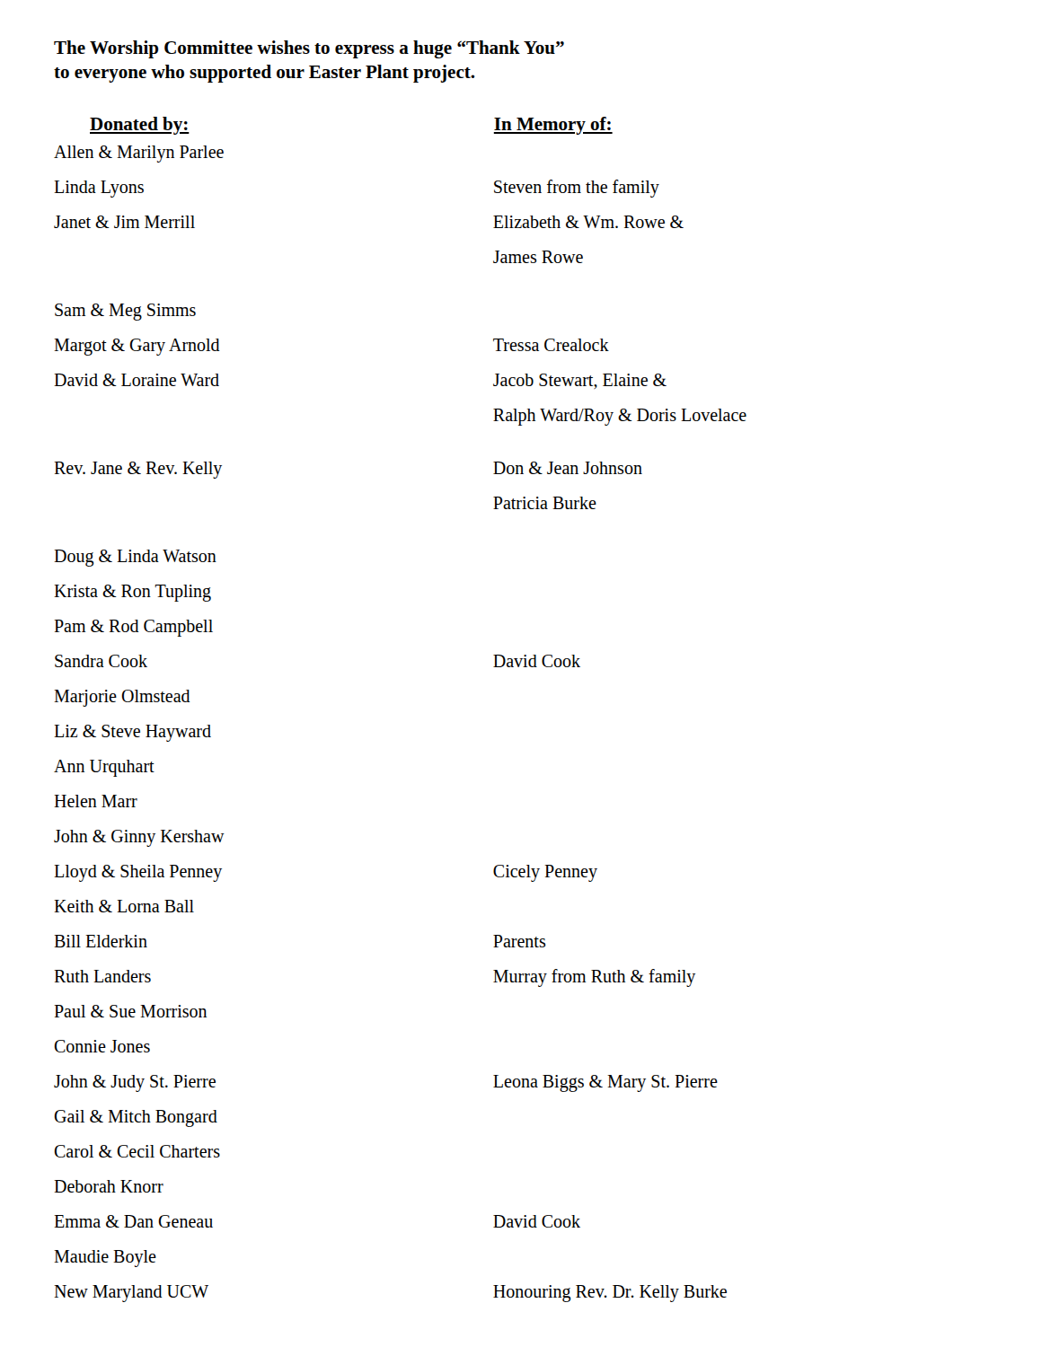The Worship Committee wishes to express a huge “Thank You”
to everyone who supported our Easter Plant project.
| Donated by: | In Memory of: |
| --- | --- |
| Allen & Marilyn Parlee | |
| Linda Lyons | Steven from the family |
| Janet & Jim Merrill | Elizabeth & Wm. Rowe & |
| | James Rowe |
| Sam & Meg Simms | |
| Margot & Gary Arnold | Tressa Crealock |
| David & Loraine Ward | Jacob Stewart, Elaine & |
| | Ralph Ward/Roy & Doris Lovelace |
| Rev. Jane & Rev. Kelly | Don & Jean Johnson |
| | Patricia Burke |
| Doug & Linda Watson | |
| Krista & Ron Tupling | |
| Pam & Rod Campbell | |
| Sandra Cook | David Cook |
| Marjorie Olmstead | |
| Liz & Steve Hayward | |
| Ann Urquhart | |
| Helen Marr | |
| John & Ginny Kershaw | |
| Lloyd & Sheila Penney | Cicely Penney |
| Keith & Lorna Ball | |
| Bill Elderkin | Parents |
| Ruth Landers | Murray from Ruth & family |
| Paul & Sue Morrison | |
| Connie Jones | |
| John & Judy St. Pierre | Leona Biggs & Mary St. Pierre |
| Gail & Mitch Bongard | |
| Carol & Cecil Charters | |
| Deborah Knorr | |
| Emma & Dan Geneau | David Cook |
| Maudie Boyle | |
| New Maryland UCW | Honouring Rev. Dr. Kelly Burke |